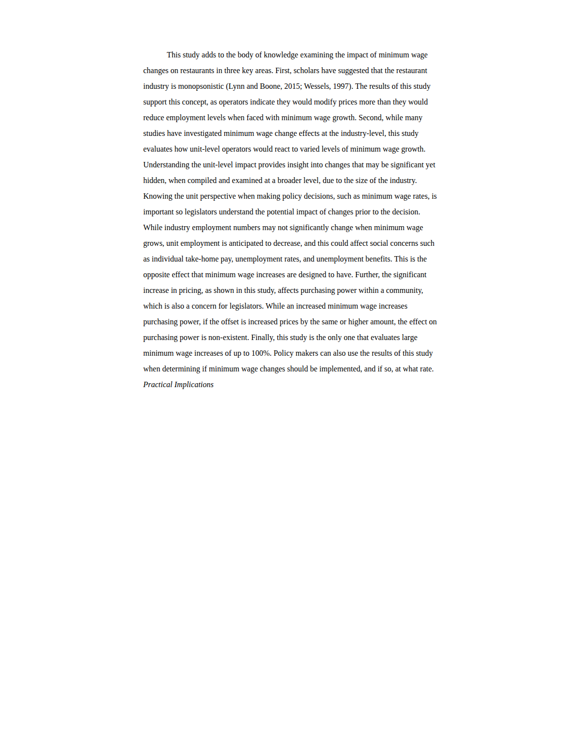This study adds to the body of knowledge examining the impact of minimum wage changes on restaurants in three key areas. First, scholars have suggested that the restaurant industry is monopsonistic (Lynn and Boone, 2015; Wessels, 1997). The results of this study support this concept, as operators indicate they would modify prices more than they would reduce employment levels when faced with minimum wage growth. Second, while many studies have investigated minimum wage change effects at the industry-level, this study evaluates how unit-level operators would react to varied levels of minimum wage growth. Understanding the unit-level impact provides insight into changes that may be significant yet hidden, when compiled and examined at a broader level, due to the size of the industry. Knowing the unit perspective when making policy decisions, such as minimum wage rates, is important so legislators understand the potential impact of changes prior to the decision. While industry employment numbers may not significantly change when minimum wage grows, unit employment is anticipated to decrease, and this could affect social concerns such as individual take-home pay, unemployment rates, and unemployment benefits. This is the opposite effect that minimum wage increases are designed to have. Further, the significant increase in pricing, as shown in this study, affects purchasing power within a community, which is also a concern for legislators. While an increased minimum wage increases purchasing power, if the offset is increased prices by the same or higher amount, the effect on purchasing power is non-existent. Finally, this study is the only one that evaluates large minimum wage increases of up to 100%. Policy makers can also use the results of this study when determining if minimum wage changes should be implemented, and if so, at what rate.
Practical Implications